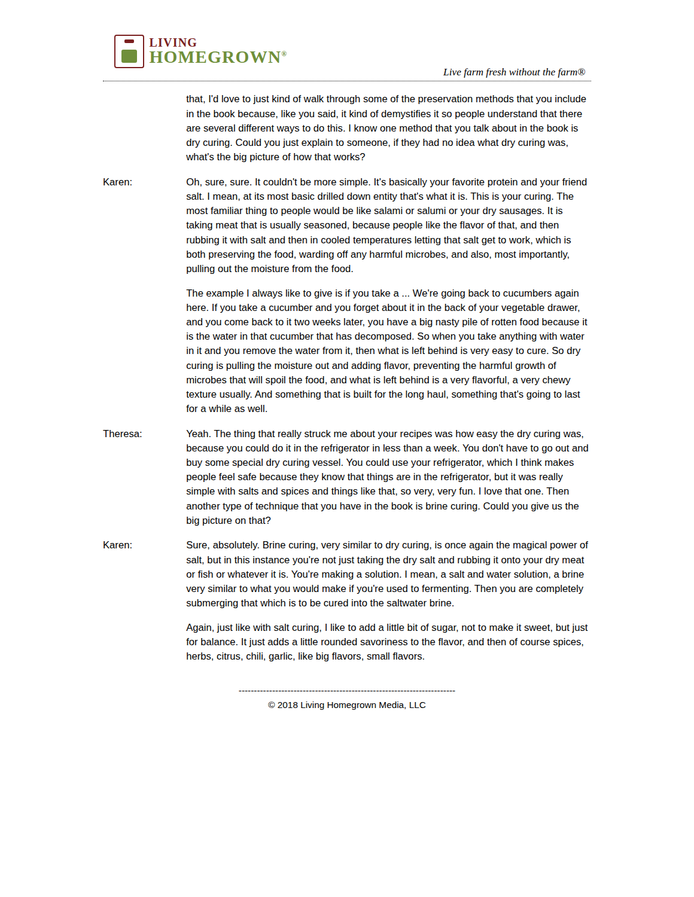LIVING
HOMEGROWN®
Live farm fresh without the farm®
that, I'd love to just kind of walk through some of the preservation methods that you include in the book because, like you said, it kind of demystifies it so people understand that there are several different ways to do this. I know one method that you talk about in the book is dry curing. Could you just explain to someone, if they had no idea what dry curing was, what's the big picture of how that works?
Karen:
Oh, sure, sure. It couldn't be more simple. It's basically your favorite protein and your friend salt. I mean, at its most basic drilled down entity that's what it is. This is your curing. The most familiar thing to people would be like salami or salumi or your dry sausages. It is taking meat that is usually seasoned, because people like the flavor of that, and then rubbing it with salt and then in cooled temperatures letting that salt get to work, which is both preserving the food, warding off any harmful microbes, and also, most importantly, pulling out the moisture from the food.
The example I always like to give is if you take a ... We're going back to cucumbers again here. If you take a cucumber and you forget about it in the back of your vegetable drawer, and you come back to it two weeks later, you have a big nasty pile of rotten food because it is the water in that cucumber that has decomposed. So when you take anything with water in it and you remove the water from it, then what is left behind is very easy to cure. So dry curing is pulling the moisture out and adding flavor, preventing the harmful growth of microbes that will spoil the food, and what is left behind is a very flavorful, a very chewy texture usually. And something that is built for the long haul, something that's going to last for a while as well.
Theresa:
Yeah. The thing that really struck me about your recipes was how easy the dry curing was, because you could do it in the refrigerator in less than a week. You don't have to go out and buy some special dry curing vessel. You could use your refrigerator, which I think makes people feel safe because they know that things are in the refrigerator, but it was really simple with salts and spices and things like that, so very, very fun. I love that one. Then another type of technique that you have in the book is brine curing. Could you give us the big picture on that?
Karen:
Sure, absolutely. Brine curing, very similar to dry curing, is once again the magical power of salt, but in this instance you're not just taking the dry salt and rubbing it onto your dry meat or fish or whatever it is. You're making a solution. I mean, a salt and water solution, a brine very similar to what you would make if you're used to fermenting. Then you are completely submerging that which is to be cured into the saltwater brine.
Again, just like with salt curing, I like to add a little bit of sugar, not to make it sweet, but just for balance. It just adds a little rounded savoriness to the flavor, and then of course spices, herbs, citrus, chili, garlic, like big flavors, small flavors.
-----------------------------------------------------------------------
© 2018 Living Homegrown Media, LLC